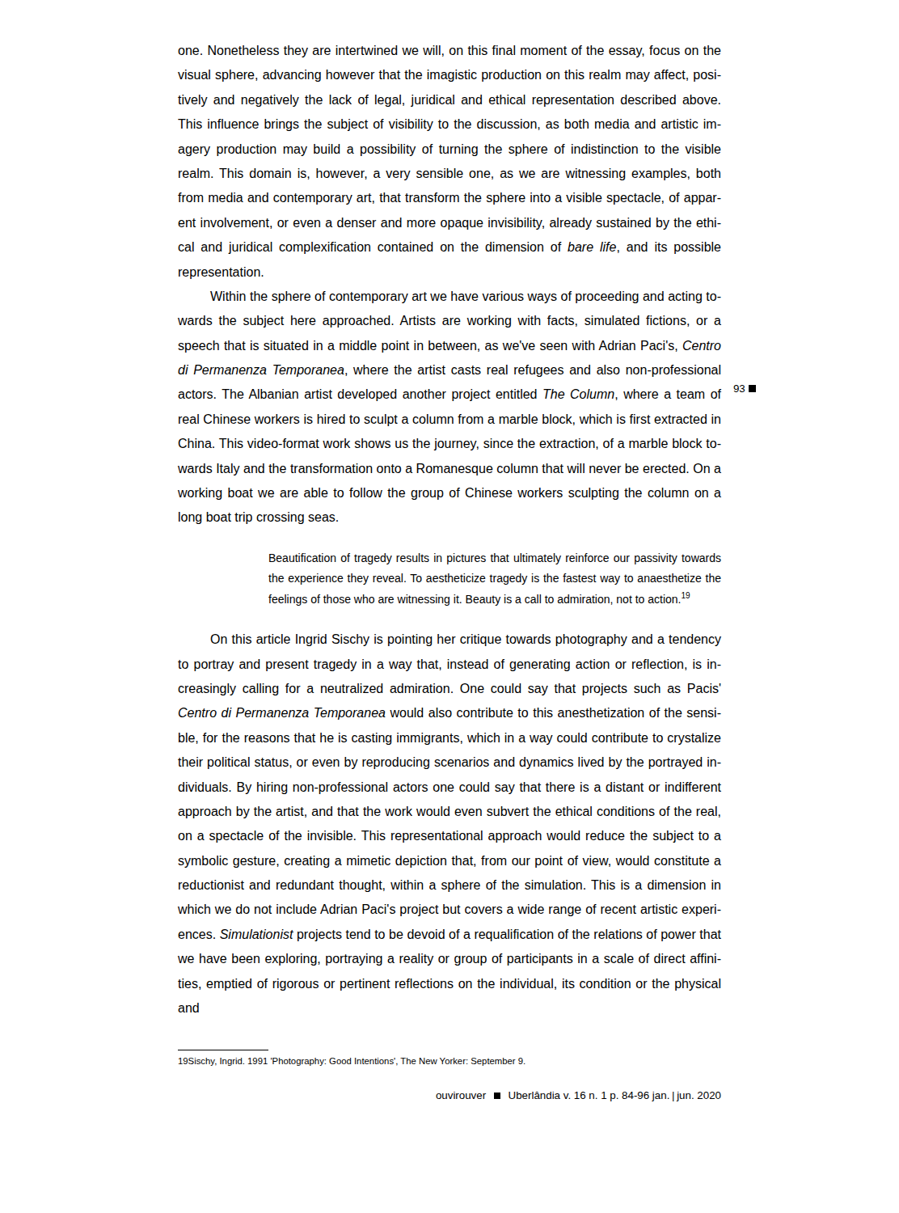93
one. Nonetheless they are intertwined we will, on this final moment of the essay, focus on the visual sphere, advancing however that the imagistic production on this realm may affect, positively and negatively the lack of legal, juridical and ethical representation described above. This influence brings the subject of visibility to the discussion, as both media and artistic imagery production may build a possibility of turning the sphere of indistinction to the visible realm. This domain is, however, a very sensible one, as we are witnessing examples, both from media and contemporary art, that transform the sphere into a visible spectacle, of apparent involvement, or even a denser and more opaque invisibility, already sustained by the ethical and juridical complexification contained on the dimension of bare life, and its possible representation.
Within the sphere of contemporary art we have various ways of proceeding and acting towards the subject here approached. Artists are working with facts, simulated fictions, or a speech that is situated in a middle point in between, as we've seen with Adrian Paci's, Centro di Permanenza Temporanea, where the artist casts real refugees and also non-professional actors. The Albanian artist developed another project entitled The Column, where a team of real Chinese workers is hired to sculpt a column from a marble block, which is first extracted in China. This video-format work shows us the journey, since the extraction, of a marble block towards Italy and the transformation onto a Romanesque column that will never be erected. On a working boat we are able to follow the group of Chinese workers sculpting the column on a long boat trip crossing seas.
Beautification of tragedy results in pictures that ultimately reinforce our passivity towards the experience they reveal. To aestheticize tragedy is the fastest way to anaesthetize the feelings of those who are witnessing it. Beauty is a call to admiration, not to action.19
On this article Ingrid Sischy is pointing her critique towards photography and a tendency to portray and present tragedy in a way that, instead of generating action or reflection, is increasingly calling for a neutralized admiration. One could say that projects such as Pacis' Centro di Permanenza Temporanea would also contribute to this anesthetization of the sensible, for the reasons that he is casting immigrants, which in a way could contribute to crystalize their political status, or even by reproducing scenarios and dynamics lived by the portrayed individuals. By hiring non-professional actors one could say that there is a distant or indifferent approach by the artist, and that the work would even subvert the ethical conditions of the real, on a spectacle of the invisible. This representational approach would reduce the subject to a symbolic gesture, creating a mimetic depiction that, from our point of view, would constitute a reductionist and redundant thought, within a sphere of the simulation. This is a dimension in which we do not include Adrian Paci's project but covers a wide range of recent artistic experiences. Simulationist projects tend to be devoid of a requalification of the relations of power that we have been exploring, portraying a reality or group of participants in a scale of direct affinities, emptied of rigorous or pertinent reflections on the individual, its condition or the physical and
19Sischy, Ingrid. 1991 'Photography: Good Intentions', The New Yorker: September 9.
ouvirouver Uberlândia v. 16 n. 1 p. 84-96 jan. | jun. 2020